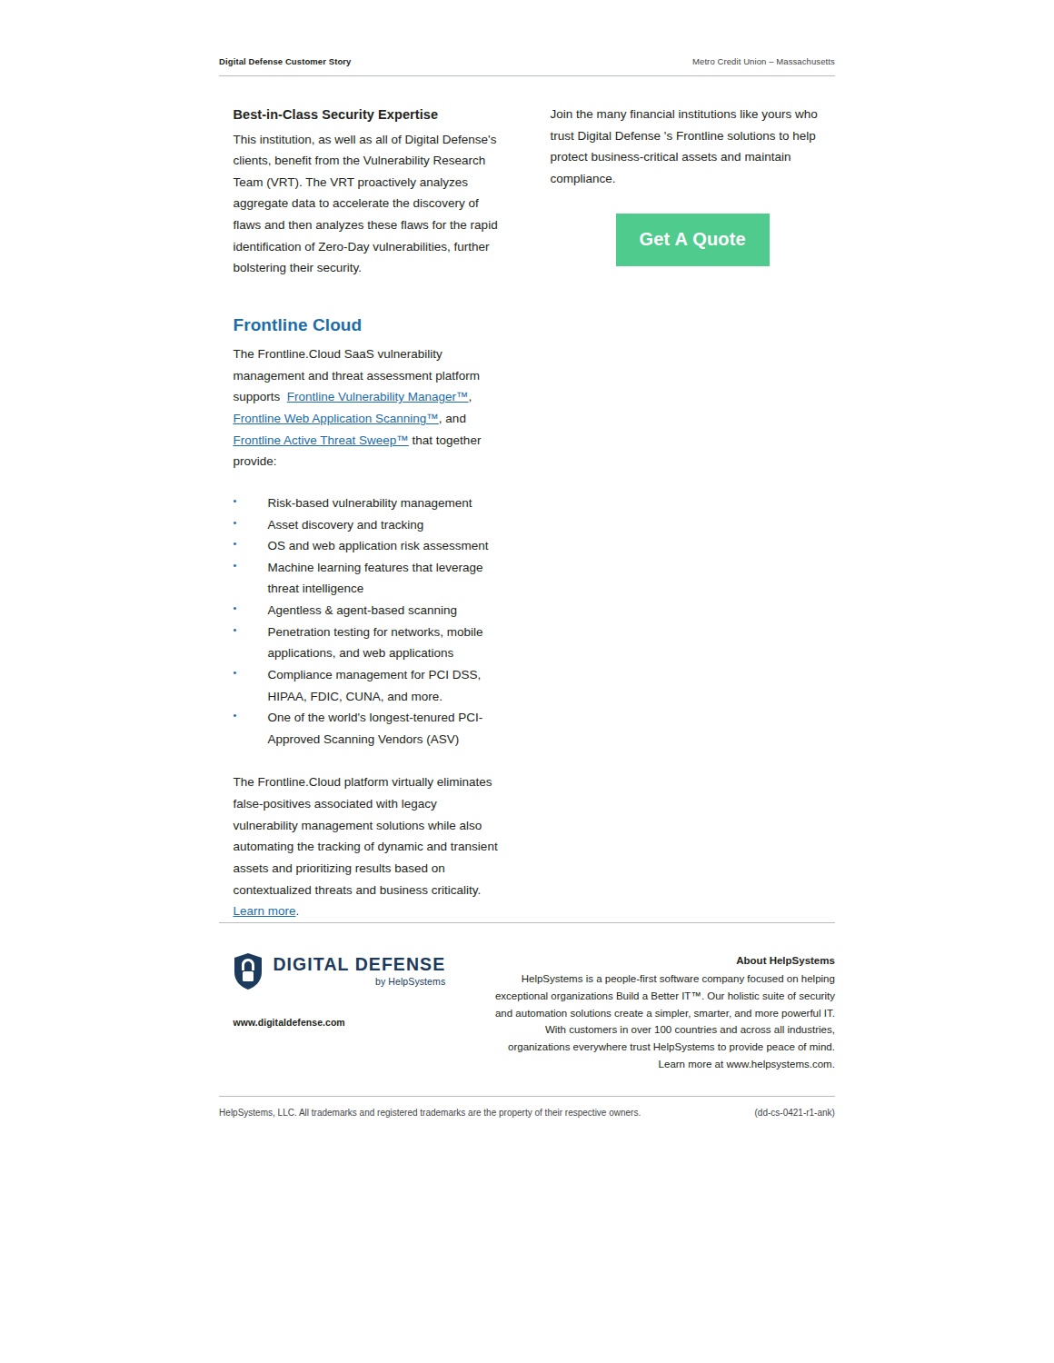Digital Defense Customer Story
Metro Credit Union – Massachusetts
Best-in-Class Security Expertise
This institution, as well as all of Digital Defense's clients, benefit from the Vulnerability Research Team (VRT). The VRT proactively analyzes aggregate data to accelerate the discovery of flaws and then analyzes these flaws for the rapid identification of Zero-Day vulnerabilities, further bolstering their security.
Frontline Cloud
The Frontline.Cloud SaaS vulnerability management and threat assessment platform supports Frontline Vulnerability Manager™, Frontline Web Application Scanning™, and Frontline Active Threat Sweep™ that together provide:
Risk-based vulnerability management
Asset discovery and tracking
OS and web application risk assessment
Machine learning features that leverage threat intelligence
Agentless & agent-based scanning
Penetration testing for networks, mobile applications, and web applications
Compliance management for PCI DSS, HIPAA, FDIC, CUNA, and more.
One of the world's longest-tenured PCI-Approved Scanning Vendors (ASV)
The Frontline.Cloud platform virtually eliminates false-positives associated with legacy vulnerability management solutions while also automating the tracking of dynamic and transient assets and prioritizing results based on contextualized threats and business criticality. Learn more.
Join the many financial institutions like yours who trust Digital Defense 's Frontline solutions to help protect business-critical assets and maintain compliance.
Get A Quote
DIGITAL DEFENSE by HelpSystems
www.digitaldefense.com
About HelpSystems
HelpSystems is a people-first software company focused on helping exceptional organizations Build a Better IT™. Our holistic suite of security and automation solutions create a simpler, smarter, and more powerful IT. With customers in over 100 countries and across all industries, organizations everywhere trust HelpSystems to provide peace of mind. Learn more at www.helpsystems.com.
HelpSystems, LLC. All trademarks and registered trademarks are the property of their respective owners.
(dd-cs-0421-r1-ank)